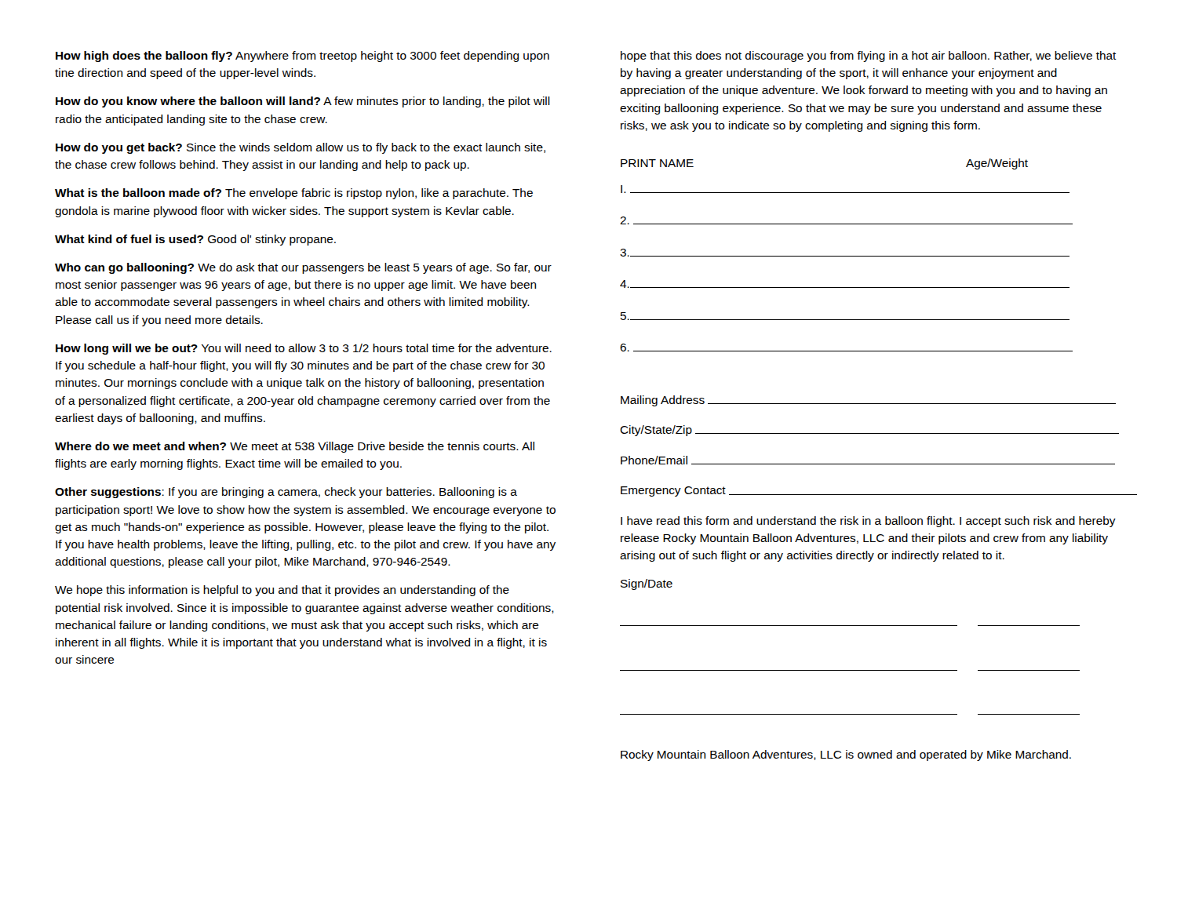How high does the balloon fly? Anywhere from treetop height to 3000 feet depending upon tine direction and speed of the upper-level winds.
How do you know where the balloon will land? A few minutes prior to landing, the pilot will radio the anticipated landing site to the chase crew.
How do you get back? Since the winds seldom allow us to fly back to the exact launch site, the chase crew follows behind. They assist in our landing and help to pack up.
What is the balloon made of? The envelope fabric is ripstop nylon, like a parachute. The gondola is marine plywood floor with wicker sides. The support system is Kevlar cable.
What kind of fuel is used? Good ol' stinky propane.
Who can go ballooning? We do ask that our passengers be least 5 years of age. So far, our most senior passenger was 96 years of age, but there is no upper age limit. We have been able to accommodate several passengers in wheel chairs and others with limited mobility. Please call us if you need more details.
How long will we be out? You will need to allow 3 to 3 1/2 hours total time for the adventure. If you schedule a half-hour flight, you will fly 30 minutes and be part of the chase crew for 30 minutes. Our mornings conclude with a unique talk on the history of ballooning, presentation of a personalized flight certificate, a 200-year old champagne ceremony carried over from the earliest days of ballooning, and muffins.
Where do we meet and when? We meet at 538 Village Drive beside the tennis courts. All flights are early morning flights. Exact time will be emailed to you.
Other suggestions: If you are bringing a camera, check your batteries. Ballooning is a participation sport! We love to show how the system is assembled. We encourage everyone to get as much "hands-on" experience as possible. However, please leave the flying to the pilot. If you have health problems, leave the lifting, pulling, etc. to the pilot and crew. If you have any additional questions, please call your pilot, Mike Marchand, 970-946-2549.
We hope this information is helpful to you and that it provides an understanding of the potential risk involved. Since it is impossible to guarantee against adverse weather conditions, mechanical failure or landing conditions, we must ask that you accept such risks, which are inherent in all flights. While it is important that you understand what is involved in a flight, it is our sincere
hope that this does not discourage you from flying in a hot air balloon. Rather, we believe that by having a greater understanding of the sport, it will enhance your enjoyment and appreciation of the unique adventure. We look forward to meeting with you and to having an exciting ballooning experience. So that we may be sure you understand and assume these risks, we ask you to indicate so by completing and signing this form.
PRINT NAME Age/Weight
I.
2.
3.
4.
5.
6.
Mailing Address
City/State/Zip
Phone/Email
Emergency Contact
I have read this form and understand the risk in a balloon flight. I accept such risk and hereby release Rocky Mountain Balloon Adventures, LLC and their pilots and crew from any liability arising out of such flight or any activities directly or indirectly related to it.
Sign/Date
Rocky Mountain Balloon Adventures, LLC is owned and operated by Mike Marchand.